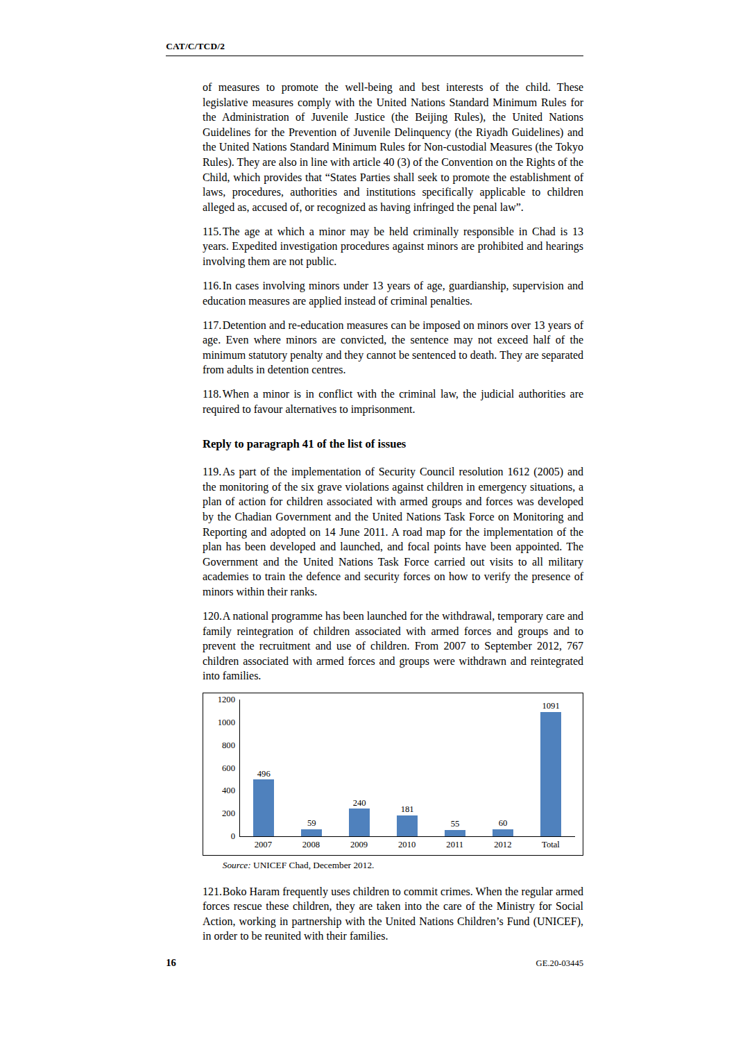CAT/C/TCD/2
of measures to promote the well-being and best interests of the child. These legislative measures comply with the United Nations Standard Minimum Rules for the Administration of Juvenile Justice (the Beijing Rules), the United Nations Guidelines for the Prevention of Juvenile Delinquency (the Riyadh Guidelines) and the United Nations Standard Minimum Rules for Non-custodial Measures (the Tokyo Rules). They are also in line with article 40 (3) of the Convention on the Rights of the Child, which provides that “States Parties shall seek to promote the establishment of laws, procedures, authorities and institutions specifically applicable to children alleged as, accused of, or recognized as having infringed the penal law”.
115. The age at which a minor may be held criminally responsible in Chad is 13 years. Expedited investigation procedures against minors are prohibited and hearings involving them are not public.
116. In cases involving minors under 13 years of age, guardianship, supervision and education measures are applied instead of criminal penalties.
117. Detention and re-education measures can be imposed on minors over 13 years of age. Even where minors are convicted, the sentence may not exceed half of the minimum statutory penalty and they cannot be sentenced to death. They are separated from adults in detention centres.
118. When a minor is in conflict with the criminal law, the judicial authorities are required to favour alternatives to imprisonment.
Reply to paragraph 41 of the list of issues
119. As part of the implementation of Security Council resolution 1612 (2005) and the monitoring of the six grave violations against children in emergency situations, a plan of action for children associated with armed groups and forces was developed by the Chadian Government and the United Nations Task Force on Monitoring and Reporting and adopted on 14 June 2011. A road map for the implementation of the plan has been developed and launched, and focal points have been appointed. The Government and the United Nations Task Force carried out visits to all military academies to train the defence and security forces on how to verify the presence of minors within their ranks.
120. A national programme has been launched for the withdrawal, temporary care and family reintegration of children associated with armed forces and groups and to prevent the recruitment and use of children. From 2007 to September 2012, 767 children associated with armed forces and groups were withdrawn and reintegrated into families.
1200 1000 800 600 400 200 0
496
59
240
181
55
60
1091
2007
2008
2009
2010
2011
2012
Total
Source: UNICEF Chad, December 2012.
121. Boko Haram frequently uses children to commit crimes. When the regular armed forces rescue these children, they are taken into the care of the Ministry for Social Action, working in partnership with the United Nations Children’s Fund (UNICEF), in order to be reunited with their families.
16
GE.20-03445